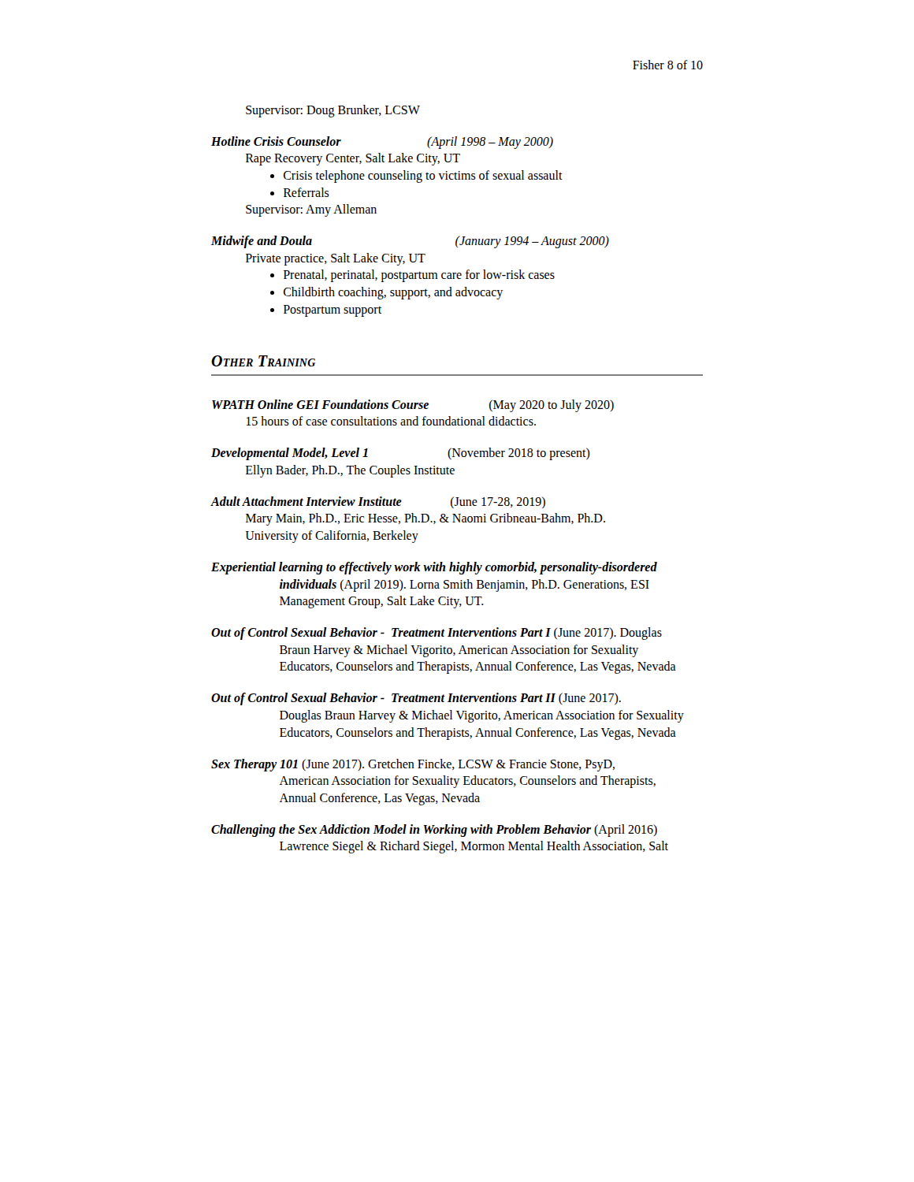Fisher 8 of 10
Supervisor: Doug Brunker, LCSW
Hotline Crisis Counselor (April 1998 – May 2000)
Rape Recovery Center, Salt Lake City, UT
Crisis telephone counseling to victims of sexual assault
Referrals
Supervisor: Amy Alleman
Midwife and Doula (January 1994 – August 2000)
Private practice, Salt Lake City, UT
Prenatal, perinatal, postpartum care for low-risk cases
Childbirth coaching, support, and advocacy
Postpartum support
Other Training
WPATH Online GEI Foundations Course (May 2020 to July 2020)
15 hours of case consultations and foundational didactics.
Developmental Model, Level 1 (November 2018 to present)
Ellyn Bader, Ph.D., The Couples Institute
Adult Attachment Interview Institute (June 17-28, 2019)
Mary Main, Ph.D., Eric Hesse, Ph.D., & Naomi Gribneau-Bahm, Ph.D.
University of California, Berkeley
Experiential learning to effectively work with highly comorbid, personality-disordered individuals (April 2019). Lorna Smith Benjamin, Ph.D. Generations, ESI Management Group, Salt Lake City, UT.
Out of Control Sexual Behavior - Treatment Interventions Part I (June 2017). Douglas Braun Harvey & Michael Vigorito, American Association for Sexuality Educators, Counselors and Therapists, Annual Conference, Las Vegas, Nevada
Out of Control Sexual Behavior - Treatment Interventions Part II (June 2017). Douglas Braun Harvey & Michael Vigorito, American Association for Sexuality Educators, Counselors and Therapists, Annual Conference, Las Vegas, Nevada
Sex Therapy 101 (June 2017). Gretchen Fincke, LCSW & Francie Stone, PsyD, American Association for Sexuality Educators, Counselors and Therapists, Annual Conference, Las Vegas, Nevada
Challenging the Sex Addiction Model in Working with Problem Behavior (April 2016) Lawrence Siegel & Richard Siegel, Mormon Mental Health Association, Salt